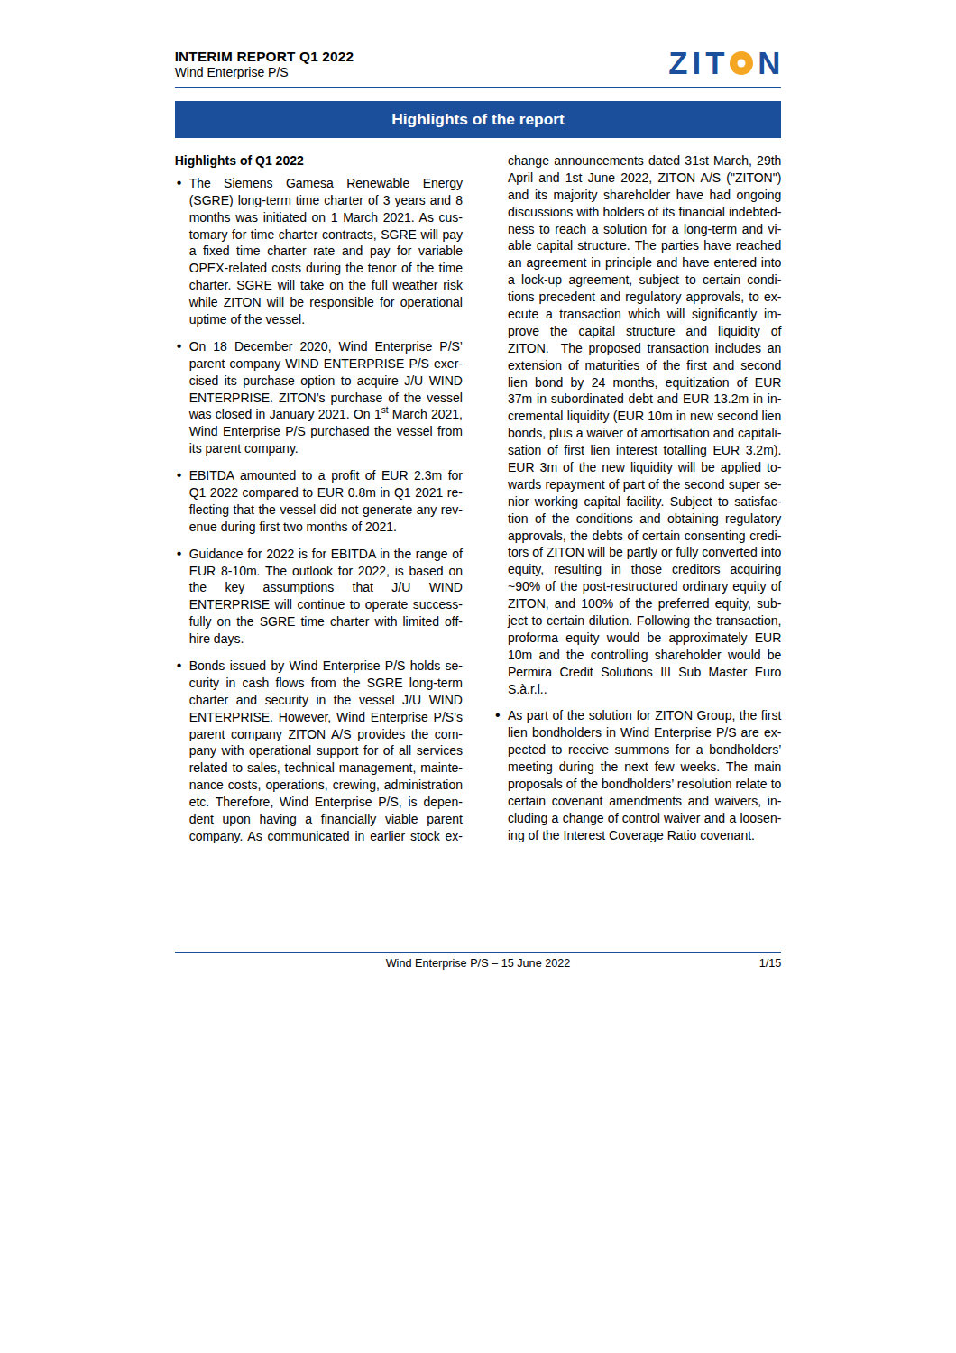INTERIM REPORT Q1 2022
Wind Enterprise P/S
ZIT N
Highlights of the report
Highlights of Q1 2022
The Siemens Gamesa Renewable Energy (SGRE) long-term time charter of 3 years and 8 months was initiated on 1 March 2021. As customary for time charter contracts, SGRE will pay a fixed time charter rate and pay for variable OPEX-related costs during the tenor of the time charter. SGRE will take on the full weather risk while ZITON will be responsible for operational uptime of the vessel.
On 18 December 2020, Wind Enterprise P/S’ parent company WIND ENTERPRISE P/S exercised its purchase option to acquire J/U WIND ENTERPRISE. ZITON’s purchase of the vessel was closed in January 2021. On 1st March 2021, Wind Enterprise P/S purchased the vessel from its parent company.
EBITDA amounted to a profit of EUR 2.3m for Q1 2022 compared to EUR 0.8m in Q1 2021 reflecting that the vessel did not generate any revenue during first two months of 2021.
Guidance for 2022 is for EBITDA in the range of EUR 8-10m. The outlook for 2022, is based on the key assumptions that J/U WIND ENTERPRISE will continue to operate successfully on the SGRE time charter with limited off-hire days.
Bonds issued by Wind Enterprise P/S holds security in cash flows from the SGRE long-term charter and security in the vessel J/U WIND ENTERPRISE. However, Wind Enterprise P/S’s parent company ZITON A/S provides the company with operational support for of all services related to sales, technical management, maintenance costs, operations, crewing, administration etc. Therefore, Wind Enterprise P/S, is dependent upon having a financially viable parent company. As communicated in earlier stock exchange announcements dated 31st March, 29th April and 1st June 2022, ZITON A/S ("ZITON") and its majority shareholder have had ongoing discussions with holders of its financial indebtedness to reach a solution for a long-term and viable capital structure. The parties have reached an agreement in principle and have entered into a lock-up agreement, subject to certain conditions precedent and regulatory approvals, to execute a transaction which will significantly improve the capital structure and liquidity of ZITON. The proposed transaction includes an extension of maturities of the first and second lien bond by 24 months, equitization of EUR 37m in subordinated debt and EUR 13.2m in incremental liquidity (EUR 10m in new second lien bonds, plus a waiver of amortisation and capitalisation of first lien interest totalling EUR 3.2m). EUR 3m of the new liquidity will be applied towards repayment of part of the second super senior working capital facility. Subject to satisfaction of the conditions and obtaining regulatory approvals, the debts of certain consenting creditors of ZITON will be partly or fully converted into equity, resulting in those creditors acquiring ~90% of the post-restructured ordinary equity of ZITON, and 100% of the preferred equity, subject to certain dilution. Following the transaction, proforma equity would be approximately EUR 10m and the controlling shareholder would be Permira Credit Solutions III Sub Master Euro S.à.r.l..
As part of the solution for ZITON Group, the first lien bondholders in Wind Enterprise P/S are expected to receive summons for a bondholders’ meeting during the next few weeks. The main proposals of the bondholders’ resolution relate to certain covenant amendments and waivers, including a change of control waiver and a loosening of the Interest Coverage Ratio covenant.
Wind Enterprise P/S – 15 June 2022 1/15